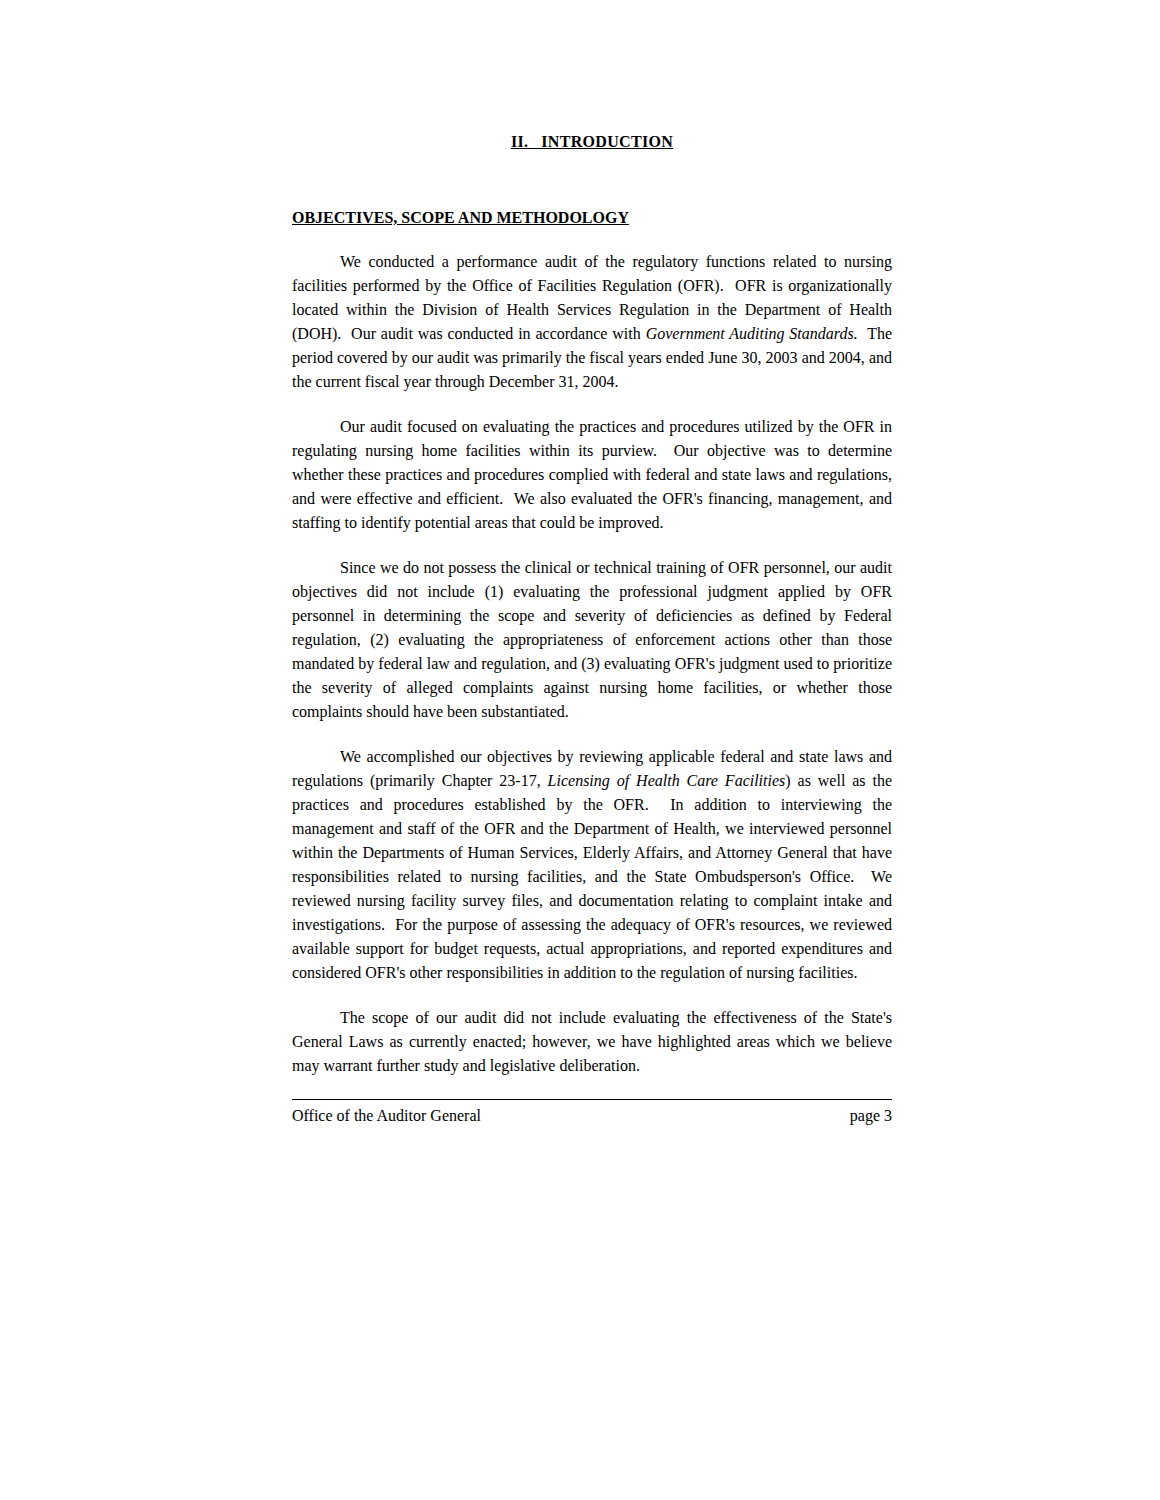II. INTRODUCTION
OBJECTIVES, SCOPE AND METHODOLOGY
We conducted a performance audit of the regulatory functions related to nursing facilities performed by the Office of Facilities Regulation (OFR). OFR is organizationally located within the Division of Health Services Regulation in the Department of Health (DOH). Our audit was conducted in accordance with Government Auditing Standards. The period covered by our audit was primarily the fiscal years ended June 30, 2003 and 2004, and the current fiscal year through December 31, 2004.
Our audit focused on evaluating the practices and procedures utilized by the OFR in regulating nursing home facilities within its purview. Our objective was to determine whether these practices and procedures complied with federal and state laws and regulations, and were effective and efficient. We also evaluated the OFR's financing, management, and staffing to identify potential areas that could be improved.
Since we do not possess the clinical or technical training of OFR personnel, our audit objectives did not include (1) evaluating the professional judgment applied by OFR personnel in determining the scope and severity of deficiencies as defined by Federal regulation, (2) evaluating the appropriateness of enforcement actions other than those mandated by federal law and regulation, and (3) evaluating OFR's judgment used to prioritize the severity of alleged complaints against nursing home facilities, or whether those complaints should have been substantiated.
We accomplished our objectives by reviewing applicable federal and state laws and regulations (primarily Chapter 23-17, Licensing of Health Care Facilities) as well as the practices and procedures established by the OFR. In addition to interviewing the management and staff of the OFR and the Department of Health, we interviewed personnel within the Departments of Human Services, Elderly Affairs, and Attorney General that have responsibilities related to nursing facilities, and the State Ombudsperson's Office. We reviewed nursing facility survey files, and documentation relating to complaint intake and investigations. For the purpose of assessing the adequacy of OFR's resources, we reviewed available support for budget requests, actual appropriations, and reported expenditures and considered OFR's other responsibilities in addition to the regulation of nursing facilities.
The scope of our audit did not include evaluating the effectiveness of the State's General Laws as currently enacted; however, we have highlighted areas which we believe may warrant further study and legislative deliberation.
Office of the Auditor General page 3